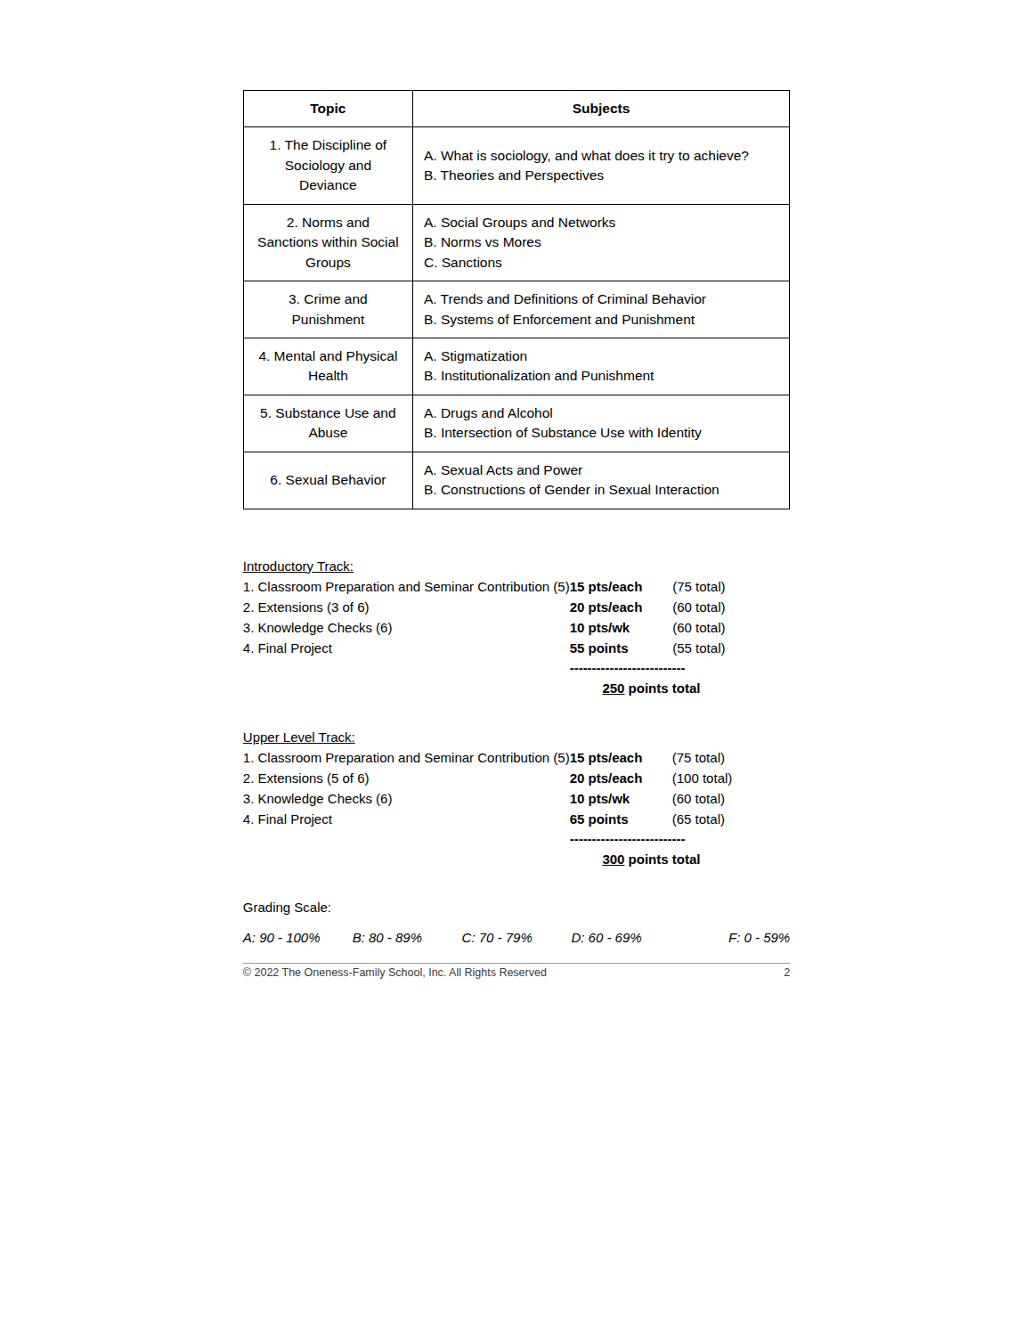| Topic | Subjects |
| --- | --- |
| 1. The Discipline of Sociology and Deviance | A. What is sociology, and what does it try to achieve? B. Theories and Perspectives |
| 2. Norms and Sanctions within Social Groups | A. Social Groups and Networks B. Norms vs Mores C. Sanctions |
| 3. Crime and Punishment | A. Trends and Definitions of Criminal Behavior B. Systems of Enforcement and Punishment |
| 4. Mental and Physical Health | A. Stigmatization B. Institutionalization and Punishment |
| 5. Substance Use and Abuse | A. Drugs and Alcohol B. Intersection of Substance Use with Identity |
| 6. Sexual Behavior | A. Sexual Acts and Power B. Constructions of Gender in Sexual Interaction |
Introductory Track:
| 1. Classroom Preparation and Seminar Contribution (5) | 15 pts/each | (75 total) |
| 2. Extensions (3 of 6) | 20 pts/each | (60 total) |
| 3. Knowledge Checks (6) | 10 pts/wk | (60 total) |
| 4. Final Project | 55 points | (55 total) |
| | -------------------------- |
250 points total
Upper Level Track:
| 1. Classroom Preparation and Seminar Contribution (5) | 15 pts/each | (75 total) |
| 2. Extensions (5 of 6) | 20 pts/each | (100 total) |
| 3. Knowledge Checks (6) | 10 pts/wk | (60 total) |
| 4. Final Project | 65 points | (65 total) |
| | -------------------------- |
300 points total
Grading Scale:
| A: 90 - 100% | B: 80 - 89% | C: 70 - 79% | D: 60 - 69% | F: 0 - 59% |
© 2022 The Oneness-Family School, Inc. All Rights Reserved 2